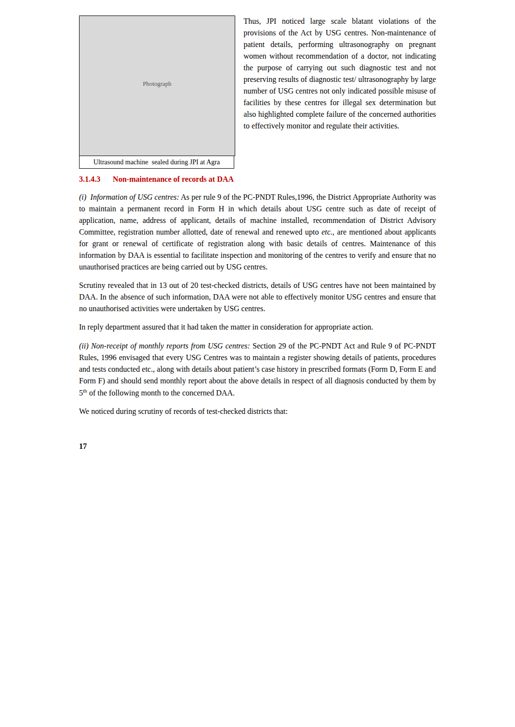Ultrasound machine sealed during JPI at Agra
Thus, JPI noticed large scale blatant violations of the provisions of the Act by USG centres. Non-maintenance of patient details, performing ultrasonography on pregnant women without recommendation of a doctor, not indicating the purpose of carrying out such diagnostic test and not preserving results of diagnostic test/ ultrasonography by large number of USG centres not only indicated possible misuse of facilities by these centres for illegal sex determination but also highlighted complete failure of the concerned authorities to effectively monitor and regulate their activities.
3.1.4.3 Non-maintenance of records at DAA
(i) Information of USG centres: As per rule 9 of the PC-PNDT Rules,1996, the District Appropriate Authority was to maintain a permanent record in Form H in which details about USG centre such as date of receipt of application, name, address of applicant, details of machine installed, recommendation of District Advisory Committee, registration number allotted, date of renewal and renewed upto etc., are mentioned about applicants for grant or renewal of certificate of registration along with basic details of centres. Maintenance of this information by DAA is essential to facilitate inspection and monitoring of the centres to verify and ensure that no unauthorised practices are being carried out by USG centres.
Scrutiny revealed that in 13 out of 20 test-checked districts, details of USG centres have not been maintained by DAA. In the absence of such information, DAA were not able to effectively monitor USG centres and ensure that no unauthorised activities were undertaken by USG centres.
In reply department assured that it had taken the matter in consideration for appropriate action.
(ii) Non-receipt of monthly reports from USG centres: Section 29 of the PC-PNDT Act and Rule 9 of PC-PNDT Rules, 1996 envisaged that every USG Centres was to maintain a register showing details of patients, procedures and tests conducted etc., along with details about patient’s case history in prescribed formats (Form D, Form E and Form F) and should send monthly report about the above details in respect of all diagnosis conducted by them by 5th of the following month to the concerned DAA.
We noticed during scrutiny of records of test-checked districts that:
17